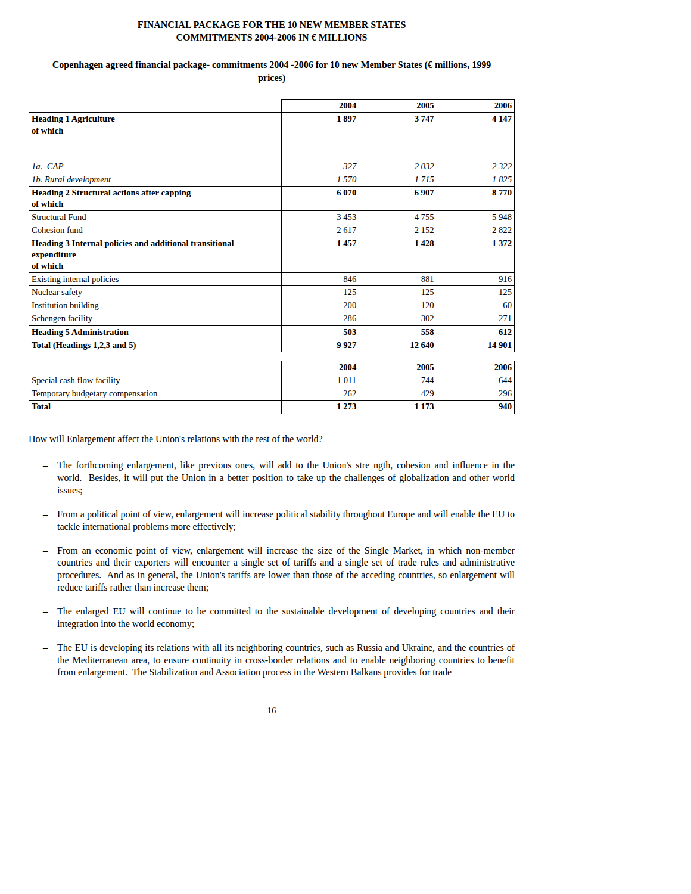FINANCIAL PACKAGE FOR THE 10 NEW MEMBER STATES
COMMITMENTS 2004‑2006 IN € MILLIONS
Copenhagen agreed financial package‑ commitments 2004 ‑2006 for 10 new Member States (€ millions, 1999 prices)
| | 2004 | 2005 | 2006 |
| Heading 1 Agriculture of which | 1 897 | 3 747 | 4 147 |
| 1a. CAP | 327 | 2 032 | 2 322 |
| 1b. Rural development | 1 570 | 1 715 | 1 825 |
| Heading 2 Structural actions after capping of which | 6 070 | 6 907 | 8 770 |
| Structural Fund | 3 453 | 4 755 | 5 948 |
| Cohesion fund | 2 617 | 2 152 | 2 822 |
| Heading 3 Internal policies and additional transitional expenditure of which | 1 457 | 1 428 | 1 372 |
| Existing internal policies | 846 | 881 | 916 |
| Nuclear safety | 125 | 125 | 125 |
| Institution building | 200 | 120 | 60 |
| Schengen facility | 286 | 302 | 271 |
| Heading 5 Administration | 503 | 558 | 612 |
| Total (Headings 1,2,3 and 5) | 9 927 | 12 640 | 14 901 |
| | 2004 | 2005 | 2006 |
| Special cash flow facility | 1 011 | 744 | 644 |
| Temporary budgetary compensation | 262 | 429 | 296 |
| Total | 1 273 | 1 173 | 940 |
How will Enlargement affect the Union's relations with the rest of the world?
The forthcoming enlargement, like previous ones, will add to the Union's stre ngth, cohesion and influence in the world. Besides, it will put the Union in a better position to take up the challenges of globalization and other world issues;
From a political point of view, enlargement will increase political stability throughout Europe and will enable the EU to tackle international problems more effectively;
From an economic point of view, enlargement will increase the size of the Single Market, in which non‑member countries and their exporters will encounter a single set of tariffs and a single set of trade rules and administrative procedures. And as in general, the Union's tariffs are lower than those of the acceding countries, so enlargement will reduce tariffs rather than increase them;
The enlarged EU will continue to be committed to the sustainable development of developing countries and their integration into the world economy;
The EU is developing its relations with all its neighboring countries, such as Russia and Ukraine, and the countries of the Mediterranean area, to ensure continuity in cross‑border relations and to enable neighboring countries to benefit from enlargement. The Stabilization and Association process in the Western Balkans provides for trade
16